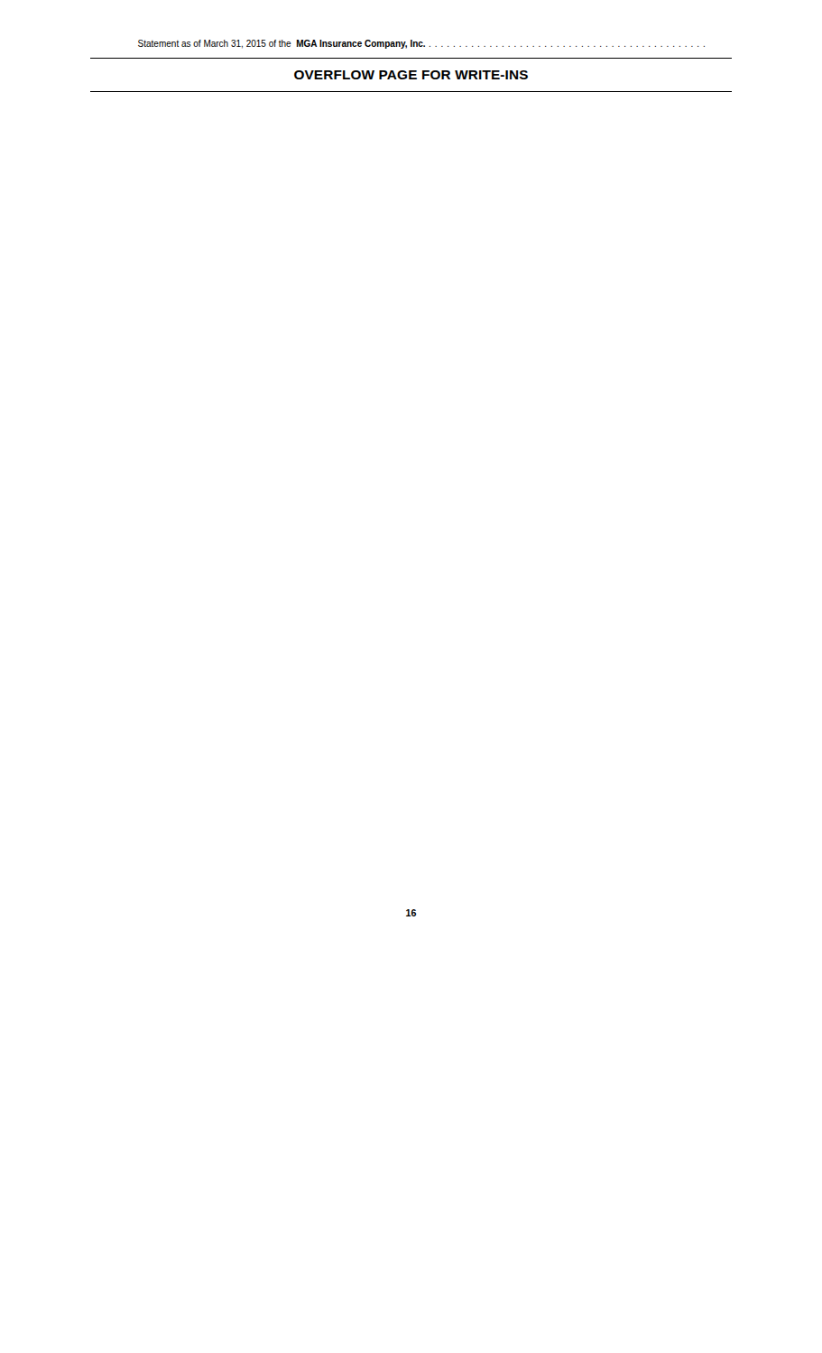Statement as of March 31, 2015 of the MGA Insurance Company, Inc. . . . . . . . . . . . . . . . . . . . . . . . . . . . . . . . . . . . . . . . . . . . . . .
OVERFLOW PAGE FOR WRITE-INS
16